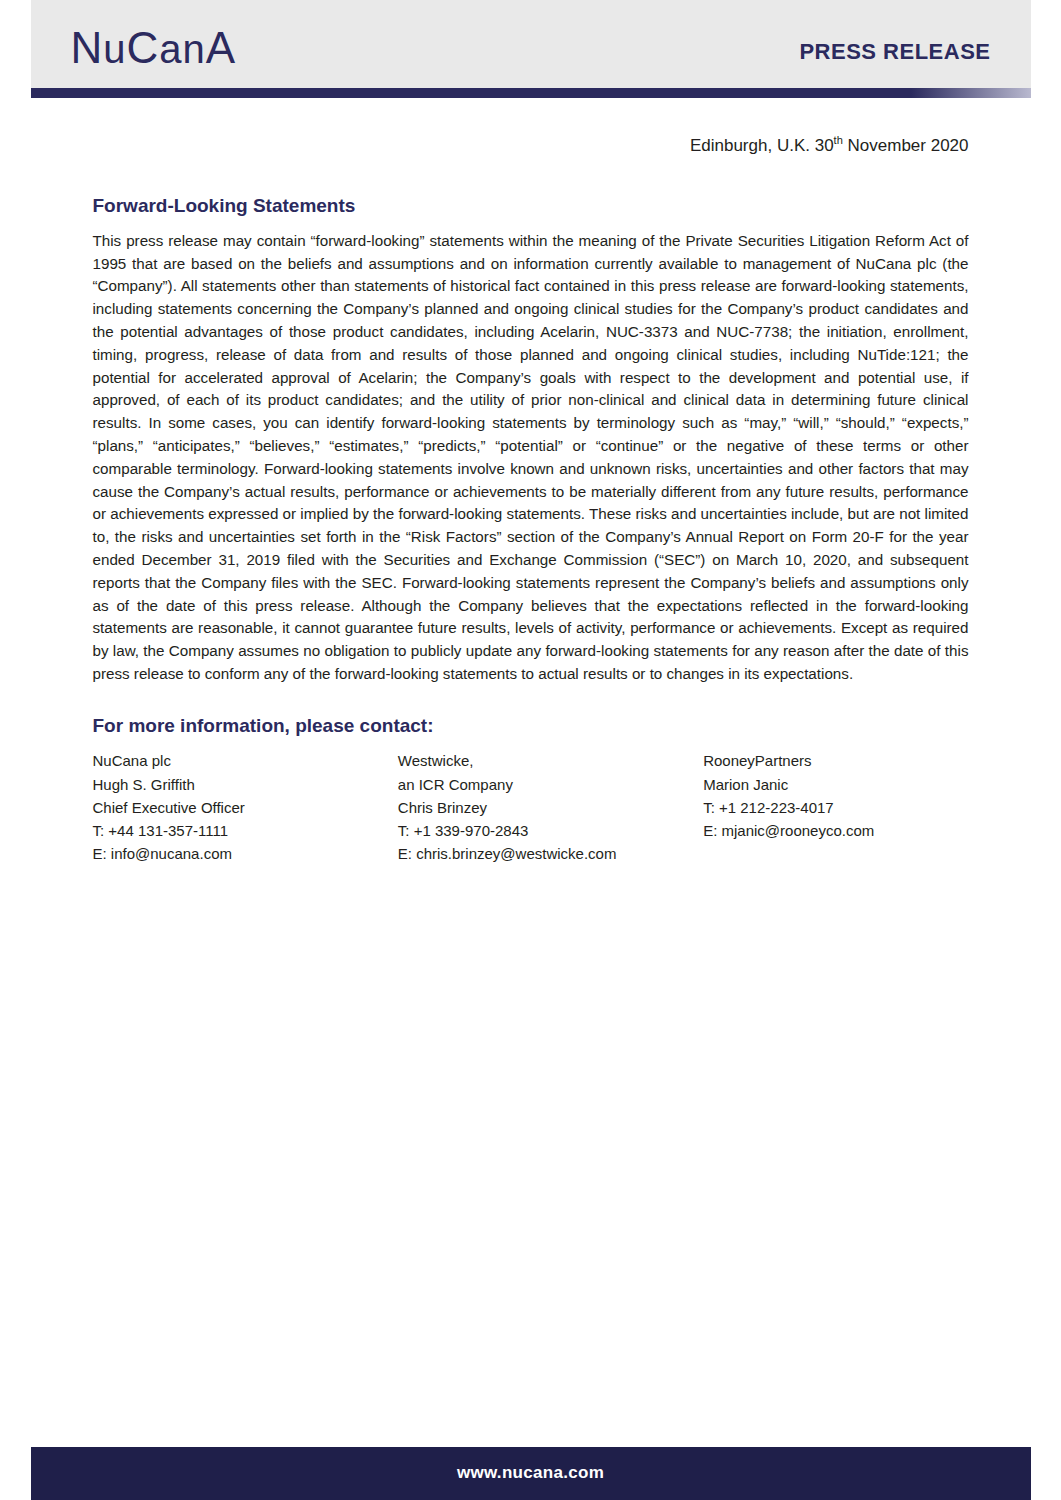NuCanA
PRESS RELEASE
Edinburgh, U.K. 30th November 2020
Forward-Looking Statements
This press release may contain “forward-looking” statements within the meaning of the Private Securities Litigation Reform Act of 1995 that are based on the beliefs and assumptions and on information currently available to management of NuCana plc (the “Company”). All statements other than statements of historical fact contained in this press release are forward-looking statements, including statements concerning the Company’s planned and ongoing clinical studies for the Company’s product candidates and the potential advantages of those product candidates, including Acelarin, NUC-3373 and NUC-7738; the initiation, enrollment, timing, progress, release of data from and results of those planned and ongoing clinical studies, including NuTide:121; the potential for accelerated approval of Acelarin; the Company’s goals with respect to the development and potential use, if approved, of each of its product candidates; and the utility of prior non-clinical and clinical data in determining future clinical results. In some cases, you can identify forward-looking statements by terminology such as “may,” “will,” “should,” “expects,” “plans,” “anticipates,” “believes,” “estimates,” “predicts,” “potential” or “continue” or the negative of these terms or other comparable terminology. Forward-looking statements involve known and unknown risks, uncertainties and other factors that may cause the Company’s actual results, performance or achievements to be materially different from any future results, performance or achievements expressed or implied by the forward-looking statements. These risks and uncertainties include, but are not limited to, the risks and uncertainties set forth in the “Risk Factors” section of the Company’s Annual Report on Form 20-F for the year ended December 31, 2019 filed with the Securities and Exchange Commission (“SEC”) on March 10, 2020, and subsequent reports that the Company files with the SEC. Forward-looking statements represent the Company’s beliefs and assumptions only as of the date of this press release. Although the Company believes that the expectations reflected in the forward-looking statements are reasonable, it cannot guarantee future results, levels of activity, performance or achievements. Except as required by law, the Company assumes no obligation to publicly update any forward-looking statements for any reason after the date of this press release to conform any of the forward-looking statements to actual results or to changes in its expectations.
For more information, please contact:
NuCana plc
Hugh S. Griffith
Chief Executive Officer
T: +44 131-357-1111
E: info@nucana.com
Westwicke,
an ICR Company
Chris Brinzey
T: +1 339‑970‑2843
E: chris.brinzey@westwicke.com
RooneyPartners
Marion Janic
T: +1 212-223-4017
E: mjanic@rooneyco.com
www.nucana.com